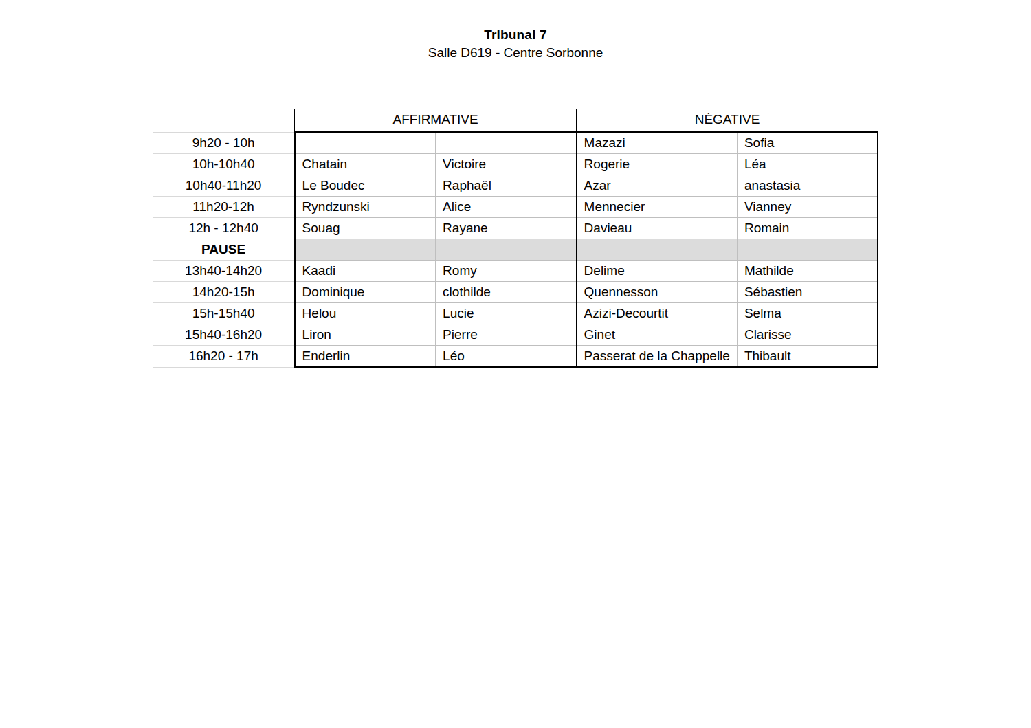Tribunal 7
Salle D619 - Centre Sorbonne
| | AFFIRMATIVE | NÉGATIVE |
| --- | --- | --- |
| 9h20 - 10h | | | Mazazi | Sofia |
| 10h-10h40 | Chatain | Victoire | Rogerie | Léa |
| 10h40-11h20 | Le Boudec | Raphaël | Azar | anastasia |
| 11h20-12h | Ryndzunski | Alice | Mennecier | Vianney |
| 12h - 12h40 | Souag | Rayane | Davieau | Romain |
| PAUSE | | | | |
| 13h40-14h20 | Kaadi | Romy | Delime | Mathilde |
| 14h20-15h | Dominique | clothilde | Quennesson | Sébastien |
| 15h-15h40 | Helou | Lucie | Azizi-Decourtit | Selma |
| 15h40-16h20 | Liron | Pierre | Ginet | Clarisse |
| 16h20 - 17h | Enderlin | Léo | Passerat de la Chappelle | Thibault |